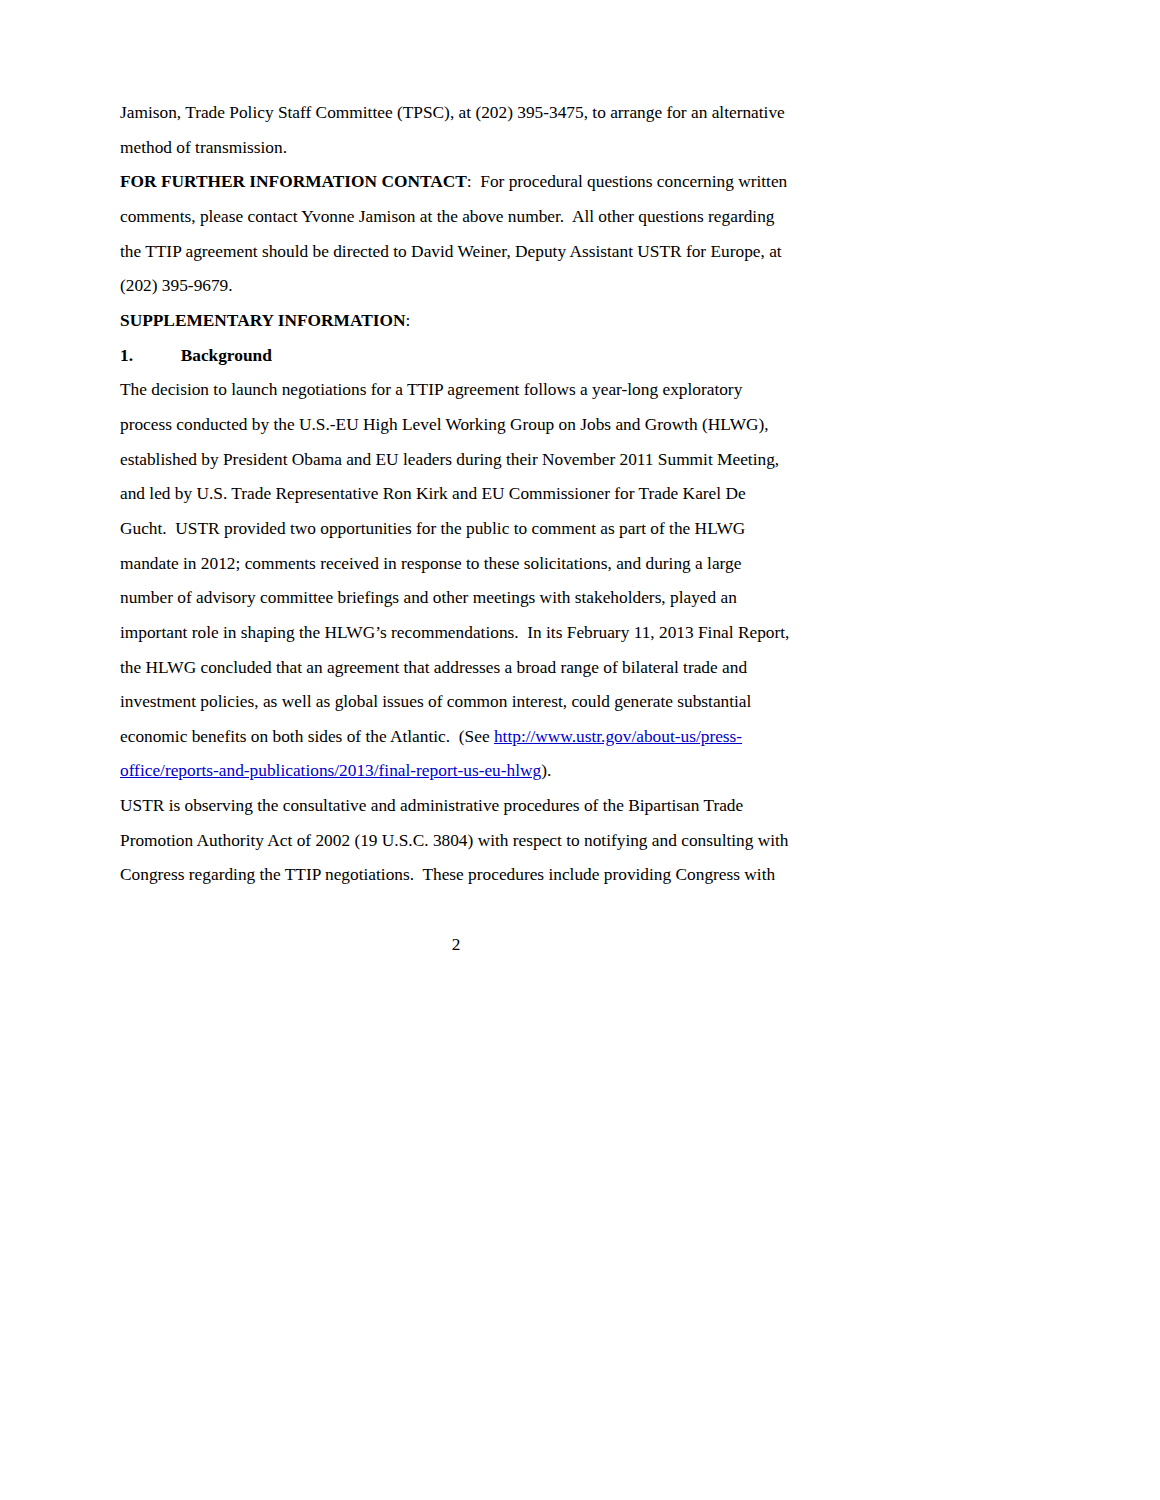Jamison, Trade Policy Staff Committee (TPSC), at (202) 395-3475, to arrange for an alternative method of transmission.
FOR FURTHER INFORMATION CONTACT: For procedural questions concerning written comments, please contact Yvonne Jamison at the above number. All other questions regarding the TTIP agreement should be directed to David Weiner, Deputy Assistant USTR for Europe, at (202) 395-9679.
SUPPLEMENTARY INFORMATION:
1. Background
The decision to launch negotiations for a TTIP agreement follows a year-long exploratory process conducted by the U.S.-EU High Level Working Group on Jobs and Growth (HLWG), established by President Obama and EU leaders during their November 2011 Summit Meeting, and led by U.S. Trade Representative Ron Kirk and EU Commissioner for Trade Karel De Gucht. USTR provided two opportunities for the public to comment as part of the HLWG mandate in 2012; comments received in response to these solicitations, and during a large number of advisory committee briefings and other meetings with stakeholders, played an important role in shaping the HLWG’s recommendations. In its February 11, 2013 Final Report, the HLWG concluded that an agreement that addresses a broad range of bilateral trade and investment policies, as well as global issues of common interest, could generate substantial economic benefits on both sides of the Atlantic. (See http://www.ustr.gov/about-us/press-office/reports-and-publications/2013/final-report-us-eu-hlwg).
USTR is observing the consultative and administrative procedures of the Bipartisan Trade Promotion Authority Act of 2002 (19 U.S.C. 3804) with respect to notifying and consulting with Congress regarding the TTIP negotiations. These procedures include providing Congress with
2